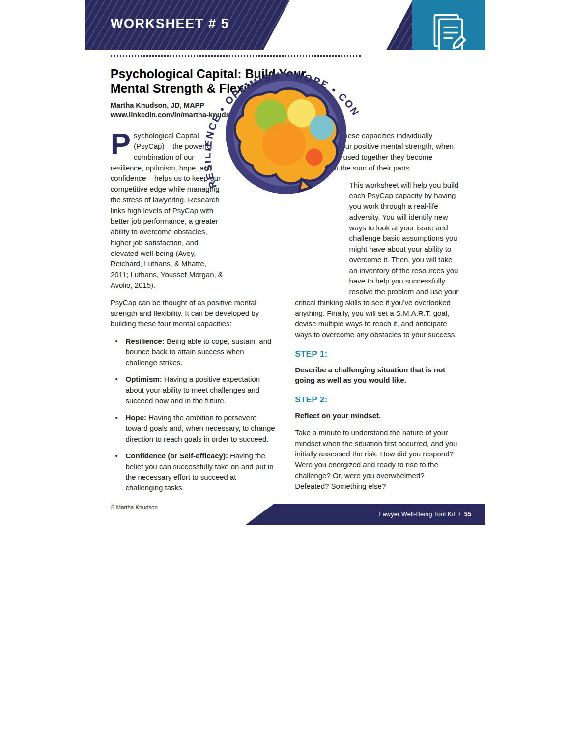WORKSHEET # 5
Psychological Capital: Build Your
Mental Strength & Flexibility
Martha Knudson, JD, MAPP
www.linkedin.com/in/martha-knudson | marthaknudson@mac.com
RESILIENCE • OPTIMISM • HOPE • CONFIDENCE
Psychological Capital (PsyCap) – the powerful combination of our resilience, optimism, hope, and confidence – helps us to keep our competitive edge while managing the stress of lawyering. Research links high levels of PsyCap with better job performance, a greater ability to overcome obstacles, higher job satisfaction, and elevated well-being (Avey, Reichard, Luthans, & Mhatre, 2011; Luthans, Youssef-Morgan, & Avolio, 2015).
PsyCap can be thought of as positive mental strength and flexibility. It can be developed by building these four mental capacities:
Resilience: Being able to cope, sustain, and bounce back to attain success when challenge strikes.
Optimism: Having a positive expectation about your ability to meet challenges and succeed now and in the future.
Hope: Having the ambition to persevere toward goals and, when necessary, to change direction to reach goals in order to succeed.
Confidence (or Self-efficacy): Having the belief you can successfully take on and put in the necessary effort to succeed at challenging tasks.
While each of these capacities individually contributes to our positive mental strength, when combined and used together they become stronger than the sum of their parts.
This worksheet will help you build each PsyCap capacity by having you work through a real-life adversity. You will identify new ways to look at your issue and challenge basic assumptions you might have about your ability to overcome it. Then, you will take an inventory of the resources you have to help you successfully resolve the problem and use your critical thinking skills to see if you’ve overlooked anything. Finally, you will set a S.M.A.R.T. goal, devise multiple ways to reach it, and anticipate ways to overcome any obstacles to your success.
STEP 1:
Describe a challenging situation that is not going as well as you would like.
STEP 2:
Reflect on your mindset.
Take a minute to understand the nature of your mindset when the situation first occurred, and you initially assessed the risk. How did you respond? Were you energized and ready to rise to the challenge? Or, were you overwhelmed? Defeated? Something else?
© Martha Knudson
Lawyer Well-Being Tool Kit / 55